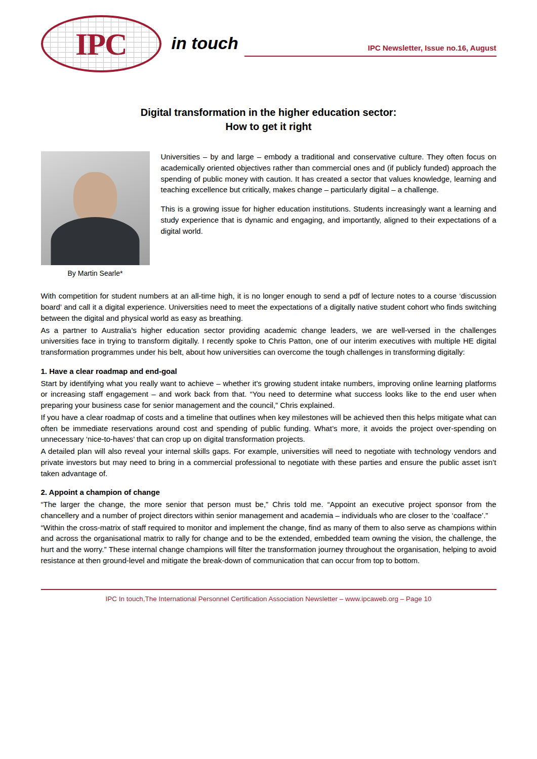IPC
in touch
IPC Newsletter, Issue no.16, August
Digital transformation in the higher education sector:
How to get it right
By Martin Searle*
Universities – by and large – embody a traditional and conservative culture. They often focus on academically oriented objectives rather than commercial ones and (if publicly funded) approach the spending of public money with caution. It has created a sector that values knowledge, learning and teaching excellence but critically, makes change – particularly digital – a challenge.
This is a growing issue for higher education institutions. Students increasingly want a learning and study experience that is dynamic and engaging, and importantly, aligned to their expectations of a digital world.
With competition for student numbers at an all-time high, it is no longer enough to send a pdf of lecture notes to a course ‘discussion board’ and call it a digital experience. Universities need to meet the expectations of a digitally native student cohort who finds switching between the digital and physical world as easy as breathing.
As a partner to Australia’s higher education sector providing academic change leaders, we are well-versed in the challenges universities face in trying to transform digitally. I recently spoke to Chris Patton, one of our interim executives with multiple HE digital transformation programmes under his belt, about how universities can overcome the tough challenges in transforming digitally:
1. Have a clear roadmap and end-goal
Start by identifying what you really want to achieve – whether it’s growing student intake numbers, improving online learning platforms or increasing staff engagement – and work back from that. “You need to determine what success looks like to the end user when preparing your business case for senior management and the council,” Chris explained.
If you have a clear roadmap of costs and a timeline that outlines when key milestones will be achieved then this helps mitigate what can often be immediate reservations around cost and spending of public funding. What’s more, it avoids the project over-spending on unnecessary ‘nice-to-haves’ that can crop up on digital transformation projects.
A detailed plan will also reveal your internal skills gaps. For example, universities will need to negotiate with technology vendors and private investors but may need to bring in a commercial professional to negotiate with these parties and ensure the public asset isn’t taken advantage of.
2. Appoint a champion of change
“The larger the change, the more senior that person must be,” Chris told me. “Appoint an executive project sponsor from the chancellery and a number of project directors within senior management and academia – individuals who are closer to the ‘coalface’.”
“Within the cross-matrix of staff required to monitor and implement the change, find as many of them to also serve as champions within and across the organisational matrix to rally for change and to be the extended, embedded team owning the vision, the challenge, the hurt and the worry.” These internal change champions will filter the transformation journey throughout the organisation, helping to avoid resistance at then ground-level and mitigate the break-down of communication that can occur from top to bottom.
IPC In touch,The International Personnel Certification Association Newsletter – www.ipcaweb.org – Page 10